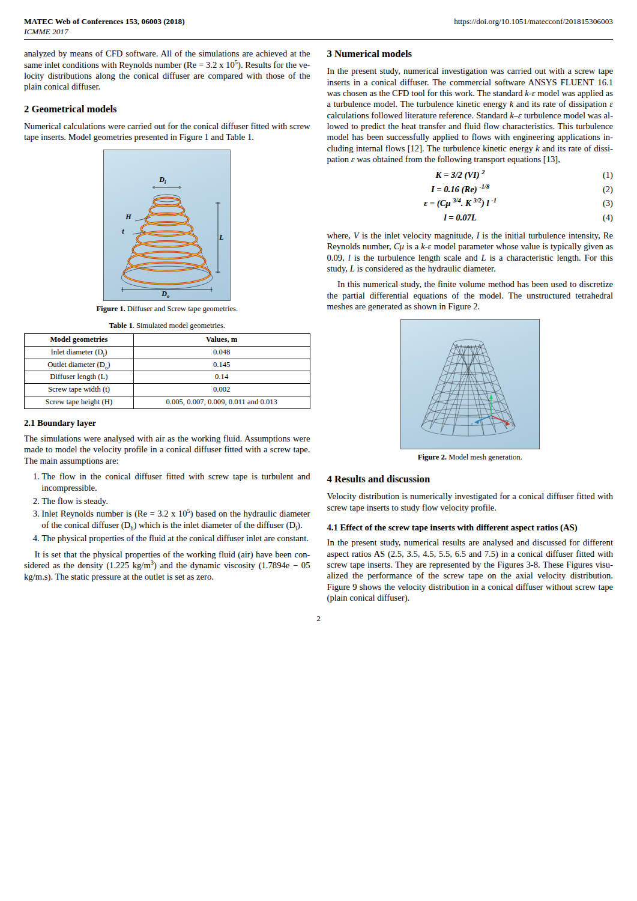MATEC Web of Conferences 153, 06003 (2018) ICMME 2017
https://doi.org/10.1051/matecconf/201815306003
analyzed by means of CFD software. All of the simulations are achieved at the same inlet conditions with Reynolds number (Re = 3.2 x 105). Results for the velocity distributions along the conical diffuser are compared with those of the plain conical diffuser.
2 Geometrical models
Numerical calculations were carried out for the conical diffuser fitted with screw tape inserts. Model geometries presented in Figure 1 and Table 1.
Di H t L Do
Figure 1. Diffuser and Screw tape geometries.
Table 1. Simulated model geometries.
| Model geometries | Values, m |
| --- | --- |
| Inlet diameter (D i ) | 0.048 |
| Outlet diameter (D o ) | 0.145 |
| Diffuser length (L) | 0.14 |
| Screw tape width (t) | 0.002 |
| Screw tape height (H) | 0.005, 0.007, 0.009, 0.011 and 0.013 |
2.1 Boundary layer
The simulations were analysed with air as the working fluid. Assumptions were made to model the velocity profile in a conical diffuser fitted with a screw tape. The main assumptions are:
The flow in the conical diffuser fitted with screw tape is turbulent and incompressible.
The flow is steady.
Inlet Reynolds number is (Re = 3.2 x 105) based on the hydraulic diameter of the conical diffuser (Dh) which is the inlet diameter of the diffuser (Di).
The physical properties of the fluid at the conical diffuser inlet are constant.
It is set that the physical properties of the working fluid (air) have been considered as the density (1.225 kg/m3) and the dynamic viscosity (1.7894e − 05 kg/m.s). The static pressure at the outlet is set as zero.
3 Numerical models
In the present study, numerical investigation was carried out with a screw tape inserts in a conical diffuser. The commercial software ANSYS FLUENT 16.1 was chosen as the CFD tool for this work. The standard k-ε model was applied as a turbulence model. The turbulence kinetic energy k and its rate of dissipation ε calculations followed literature reference. Standard k–ε turbulence model was allowed to predict the heat transfer and fluid flow characteristics. This turbulence model has been successfully applied to flows with engineering applications including internal flows [12]. The turbulence kinetic energy k and its rate of dissipation ε was obtained from the following transport equations [13],
K = 3/2 (VI) 2 (1)
I = 0.16 (Re) -1/8 (2)
ε = (Cμ 3/4. K 3/2) l -1 (3)
l = 0.07L (4)
where, V is the inlet velocity magnitude, I is the initial turbulence intensity, Re Reynolds number, Cμ is a k-ε model parameter whose value is typically given as 0.09, l is the turbulence length scale and L is a characteristic length. For this study, L is considered as the hydraulic diameter.
In this numerical study, the finite volume method has been used to discretize the partial differential equations of the model. The unstructured tetrahedral meshes are generated as shown in Figure 2.
Y X Z
Figure 2. Model mesh generation.
4 Results and discussion
Velocity distribution is numerically investigated for a conical diffuser fitted with screw tape inserts to study flow velocity profile.
4.1 Effect of the screw tape inserts with different aspect ratios (AS)
In the present study, numerical results are analysed and discussed for different aspect ratios AS (2.5, 3.5, 4.5, 5.5, 6.5 and 7.5) in a conical diffuser fitted with screw tape inserts. They are represented by the Figures 3-8. These Figures visualized the performance of the screw tape on the axial velocity distribution. Figure 9 shows the velocity distribution in a conical diffuser without screw tape (plain conical diffuser).
2